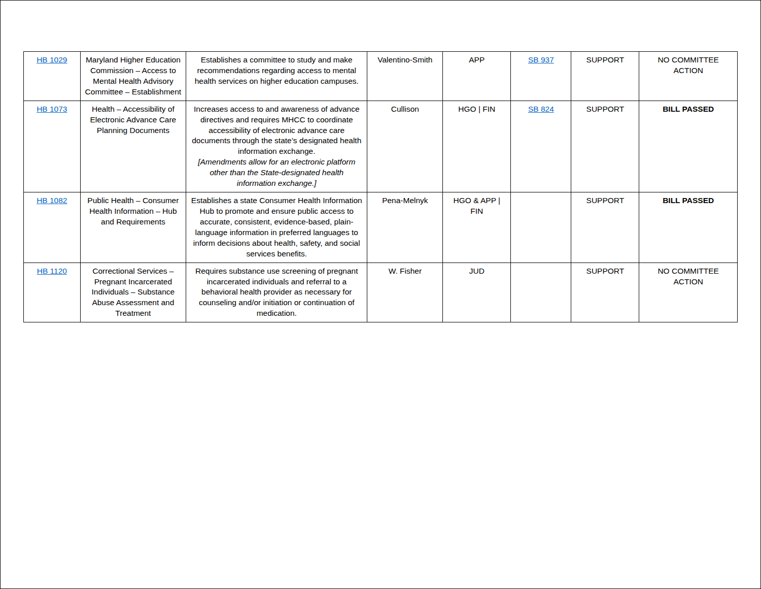| HB 1029 | Maryland Higher Education Commission – Access to Mental Health Advisory Committee – Establishment | Establishes a committee to study and make recommendations regarding access to mental health services on higher education campuses. | Valentino-Smith | APP | SB 937 | SUPPORT | NO COMMITTEE ACTION |
| HB 1073 | Health – Accessibility of Electronic Advance Care Planning Documents | Increases access to and awareness of advance directives and requires MHCC to coordinate accessibility of electronic advance care documents through the state’s designated health information exchange. [Amendments allow for an electronic platform other than the State-designated health information exchange.] | Cullison | HGO / FIN | SB 824 | SUPPORT | BILL PASSED |
| HB 1082 | Public Health – Consumer Health Information – Hub and Requirements | Establishes a state Consumer Health Information Hub to promote and ensure public access to accurate, consistent, evidence-based, plain-language information in preferred languages to inform decisions about health, safety, and social services benefits. | Pena-Melnyk | HGO & APP / FIN | | SUPPORT | BILL PASSED |
| HB 1120 | Correctional Services – Pregnant Incarcerated Individuals – Substance Abuse Assessment and Treatment | Requires substance use screening of pregnant incarcerated individuals and referral to a behavioral health provider as necessary for counseling and/or initiation or continuation of medication. | W. Fisher | JUD | | SUPPORT | NO COMMITTEE ACTION |